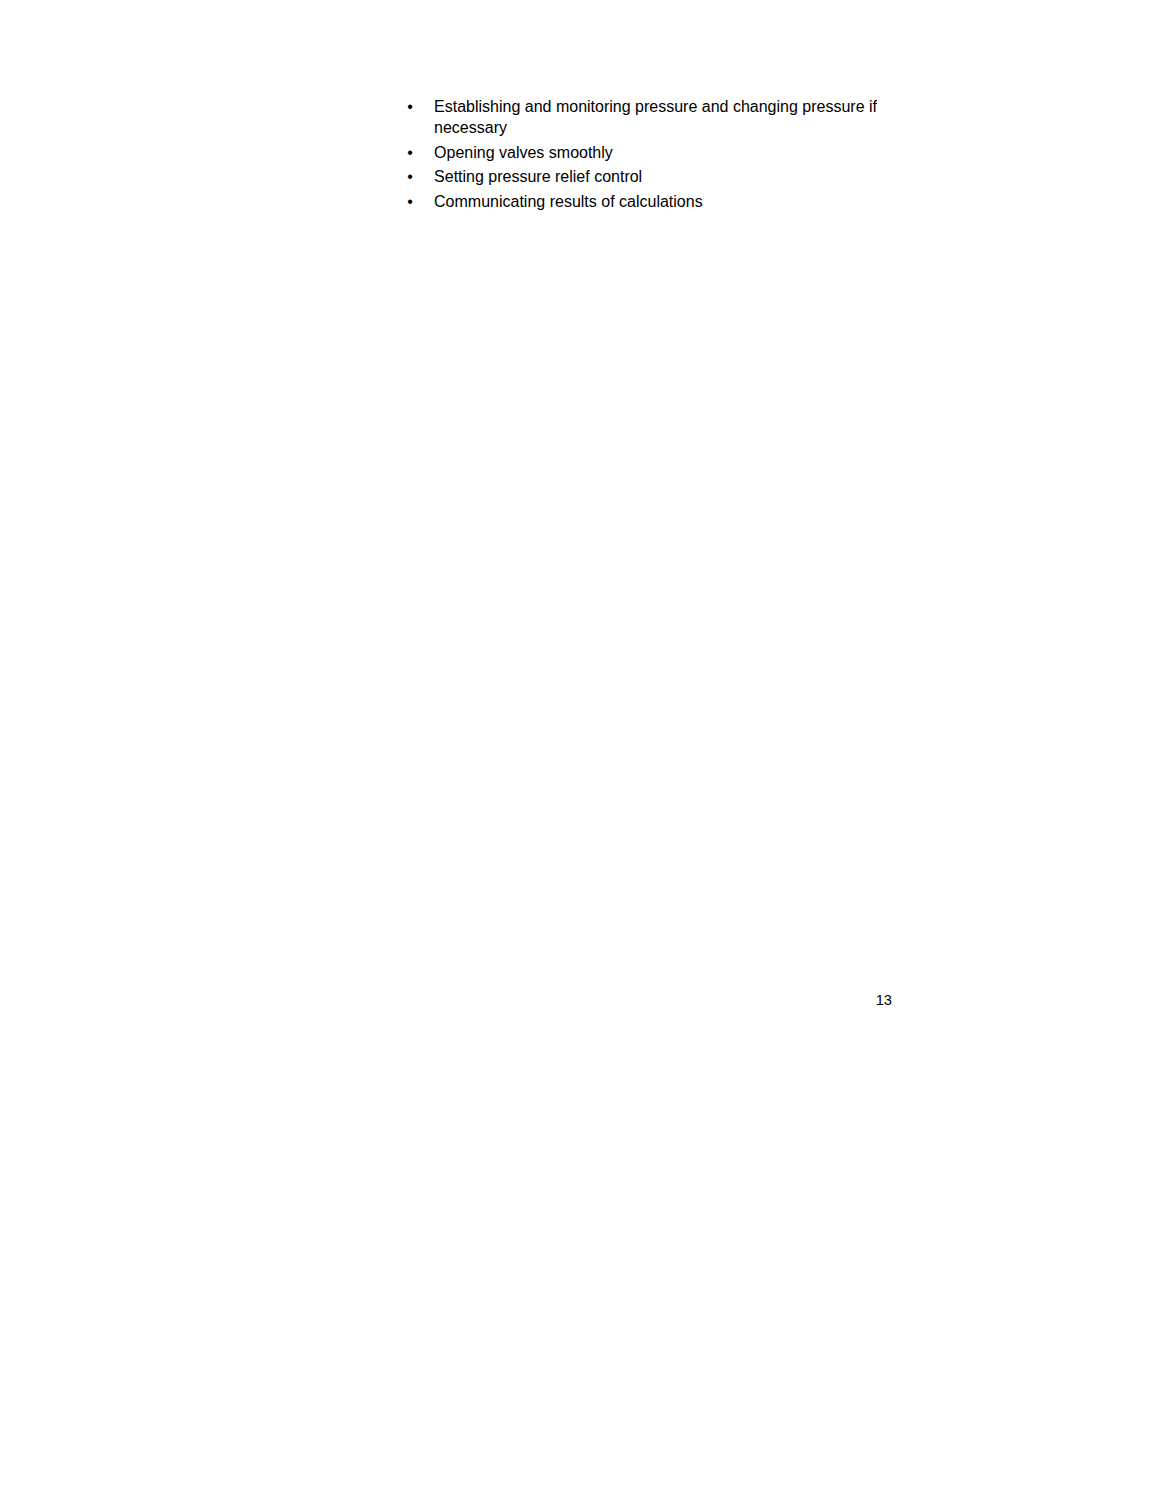Establishing and monitoring pressure and changing pressure if necessary
Opening valves smoothly
Setting pressure relief control
Communicating results of calculations
13